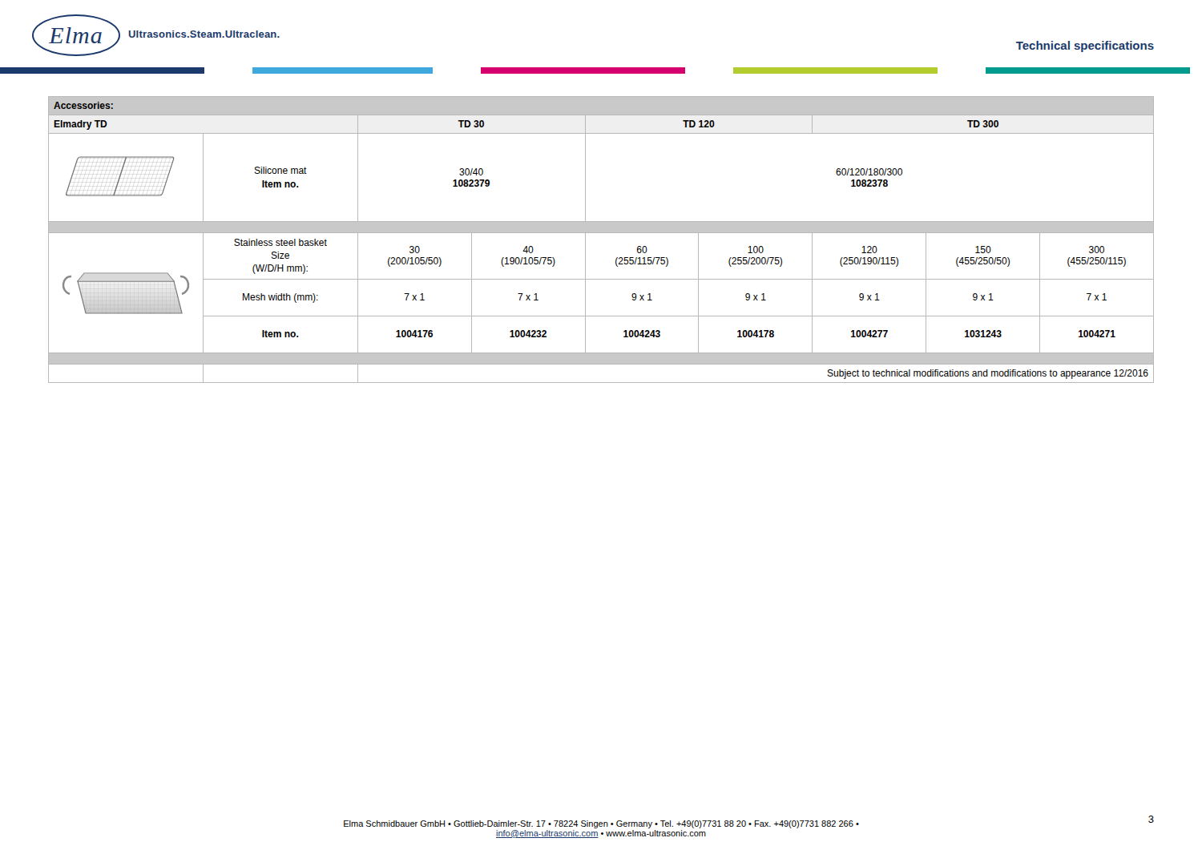Elma
Ultrasonics.Steam.Ultraclean.
Technical specifications
| Accessories: |
| Elmadry TD | TD 30 | TD 120 | TD 300 |
| | Silicone mat Item no. | 30/40 1082379 | 60/120/180/300 1082378 |
| | Stainless steel basket Size (W/D/H mm): | 30 (200/105/50) | 40 (190/105/75) | 60 (255/115/75) | 100 (255/200/75) | 120 (250/190/115) | 150 (455/250/50) | 300 (455/250/115) |
| Mesh width (mm): | 7 x 1 | 7 x 1 | 9 x 1 | 9 x 1 | 9 x 1 | 9 x 1 | 7 x 1 |
| Item no. | 1004176 | 1004232 | 1004243 | 1004178 | 1004277 | 1031243 | 1004271 |
| | | Subject to technical modifications and modifications to appearance 12/2016 |
3
Elma Schmidbauer GmbH • Gottlieb-Daimler-Str. 17 • 78224 Singen • Germany • Tel. +49(0)7731 88 20 • Fax. +49(0)7731 882 266 •
info@elma-ultrasonic.com • www.elma-ultrasonic.com